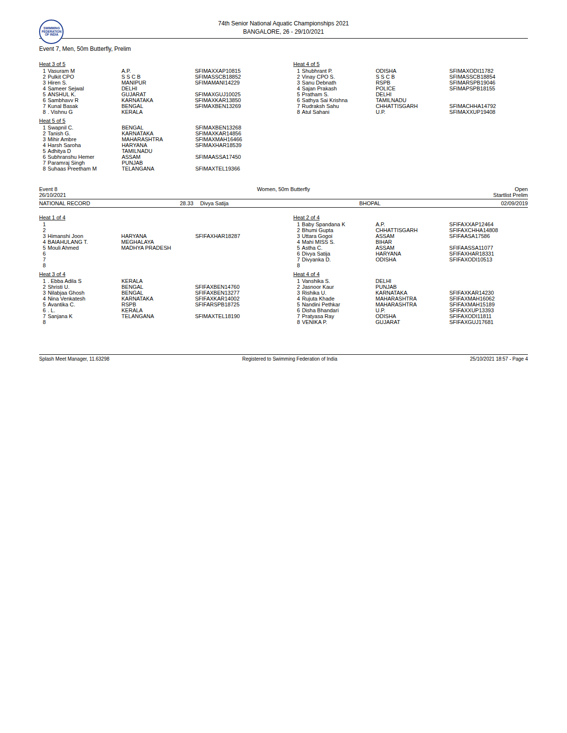SWIMMING
FEDERATION
OF INDIA
74th Senior National Aquatic Championships 2021
BANGALORE, 26 - 29/10/2021
Event 7, Men, 50m Butterfly, Prelim
Heat 3 of 5
| 1 | Vasuram M | A.P. | SFIMAXXAP10815 |
| 2 | Pulkit CPO | S S C B | SFIMASSCB18852 |
| 3 | Hiren S. | MANIPUR | SFIMAMANI14229 |
| 4 | Sameer Sejwal | DELHI | |
| 5 | ANSHUL K. | GUJARAT | SFIMAXGUJ10025 |
| 6 | Sambhavv R | KARNATAKA | SFIMAXKAR13850 |
| 7 | Kunal Basak | BENGAL | SFIMAXBEN13269 |
| 8 | . Vishnu G | KERALA | |
Heat 4 of 5
| 1 | Shubhrant P. | ODISHA | SFIMAXODI11782 |
| 2 | Vinay CPO S. | S S C B | SFIMASSCB18854 |
| 3 | Sanu Debnath | RSPB | SFIMARSPB19046 |
| 4 | Sajan Prakash | POLICE | SFIMAPSPB18155 |
| 5 | Pratham S. | DELHI | |
| 6 | Sathya Sai Krishna | TAMILNADU | |
| 7 | Rudraksh Sahu | CHHATTISGARH | SFIMACHHA14792 |
| 8 | Atul Sahani | U.P. | SFIMAXXUP19408 |
Heat 5 of 5
| 1 | Swapnil C. | BENGAL | SFIMAXBEN13268 |
| 2 | Tanish G. | KARNATAKA | SFIMAXKAR14856 |
| 3 | Mihir Ambre | MAHARASHTRA | SFIMAXMAH16466 |
| 4 | Harsh Saroha | HARYANA | SFIMAXHAR18539 |
| 5 | Adhitya D | TAMILNADU | |
| 6 | Subhranshu Hemer | ASSAM | SFIMAASSA17450 |
| 7 | Paramraj Singh | PUNJAB | |
| 8 | Suhaas Preetham M | TELANGANA | SFIMAXTEL19366 |
Event 8
Women, 50m Butterfly
Open
26/10/2021
Startlist Prelim
NATIONAL RECORD
28.33
Divya Satija
BHOPAL
02/09/2019
Heat 1 of 4
| 1 | | | |
| 2 | | | |
| 3 | Himanshi Joon | HARYANA | SFIFAXHAR18287 |
| 4 | BAIAHULANG T. | MEGHALAYA | |
| 5 | Mouli Ahmed | MADHYA PRADESH | |
| 6 | | | |
| 7 | | | |
| 8 | | | |
Heat 2 of 4
| 1 | Baby Spandana K | A.P. | SFIFAXXAP12464 |
| 2 | Bhumi Gupta | CHHATTISGARH | SFIFAXCHHA14808 |
| 3 | Uttara Gogoi | ASSAM | SFIFAASA17586 |
| 4 | Mahi MISS S. | BIHAR | |
| 5 | Astha C. | ASSAM | SFIFAASSA11077 |
| 6 | Divya Satija | HARYANA | SFIFAXHAR18331 |
| 7 | Divyanka D. | ODISHA | SFIFAXODI10513 |
| 8 | | | |
Heat 3 of 4
| 1 | . Ebba Adila S | KERALA | |
| 2 | Shristi U. | BENGAL | SFIFAXBEN14760 |
| 3 | Nilabjaa Ghosh | BENGAL | SFIFAXBEN13277 |
| 4 | Nina Venkatesh | KARNATAKA | SFIFAXKAR14002 |
| 5 | Avantika C. | RSPB | SFIFARSPB18725 |
| 6 | . L. | KERALA | |
| 7 | Sanjana K | TELANGANA | SFIMAXTEL18190 |
| 8 | | | |
Heat 4 of 4
| 1 | Vanshika S. | DELHI | |
| 2 | Jasnoor Kaur | PUNJAB | |
| 3 | Rishika U. | KARNATAKA | SFIFAXKAR14230 |
| 4 | Rujuta Khade | MAHARASHTRA | SFIFAXMAH16062 |
| 5 | Nandini Pethkar | MAHARASHTRA | SFIFAXMAH15189 |
| 6 | Disha Bhandari | U.P. | SFIFAXXUP13393 |
| 7 | Pratyasa Ray | ODISHA | SFIFAXODI11811 |
| 8 | VENIKA P. | GUJARAT | SFIFAXGUJ17681 |
Splash Meet Manager, 11.63298
Registered to Swimming Federation of India
25/10/2021 18:57 - Page 4